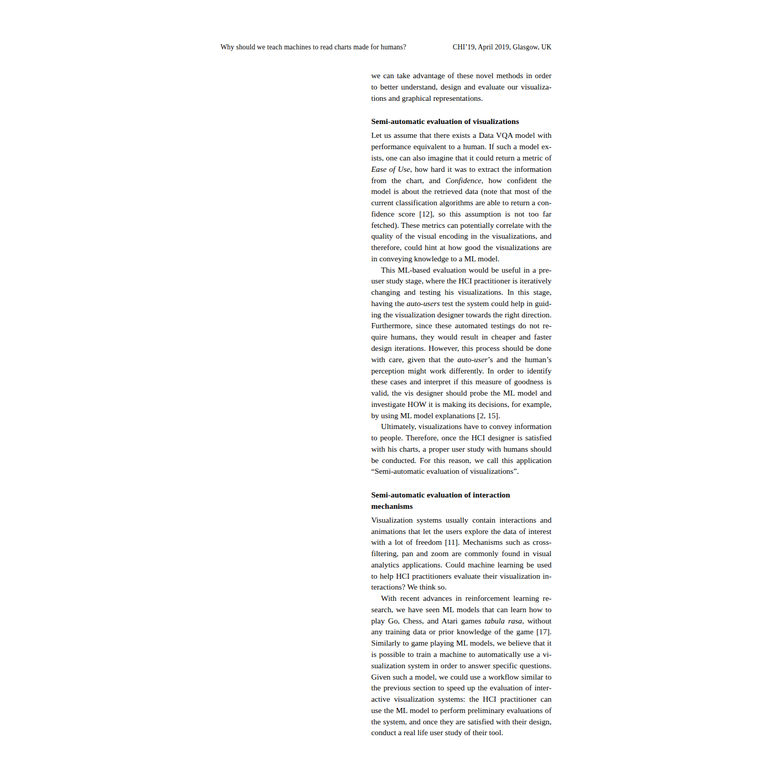Why should we teach machines to read charts made for humans?
CHI’19, April 2019, Glasgow, UK
we can take advantage of these novel methods in order to better understand, design and evaluate our visualizations and graphical representations.
Semi-automatic evaluation of visualizations
Let us assume that there exists a Data VQA model with performance equivalent to a human. If such a model exists, one can also imagine that it could return a metric of Ease of Use, how hard it was to extract the information from the chart, and Confidence, how confident the model is about the retrieved data (note that most of the current classification algorithms are able to return a confidence score [12], so this assumption is not too far fetched). These metrics can potentially correlate with the quality of the visual encoding in the visualizations, and therefore, could hint at how good the visualizations are in conveying knowledge to a ML model.
This ML-based evaluation would be useful in a pre-user study stage, where the HCI practitioner is iteratively changing and testing his visualizations. In this stage, having the auto-users test the system could help in guiding the visualization designer towards the right direction. Furthermore, since these automated testings do not require humans, they would result in cheaper and faster design iterations. However, this process should be done with care, given that the auto-user’s and the human’s perception might work differently. In order to identify these cases and interpret if this measure of goodness is valid, the vis designer should probe the ML model and investigate HOW it is making its decisions, for example, by using ML model explanations [2, 15].
Ultimately, visualizations have to convey information to people. Therefore, once the HCI designer is satisfied with his charts, a proper user study with humans should be conducted. For this reason, we call this application “Semi-automatic evaluation of visualizations”.
Semi-automatic evaluation of interaction mechanisms
Visualization systems usually contain interactions and animations that let the users explore the data of interest with a lot of freedom [11]. Mechanisms such as cross-filtering, pan and zoom are commonly found in visual analytics applications. Could machine learning be used to help HCI practitioners evaluate their visualization interactions? We think so.
With recent advances in reinforcement learning research, we have seen ML models that can learn how to play Go, Chess, and Atari games tabula rasa, without any training data or prior knowledge of the game [17]. Similarly to game playing ML models, we believe that it is possible to train a machine to automatically use a visualization system in order to answer specific questions. Given such a model, we could use a workflow similar to the previous section to speed up the evaluation of interactive visualization systems: the HCI practitioner can use the ML model to perform preliminary evaluations of the system, and once they are satisfied with their design, conduct a real life user study of their tool.